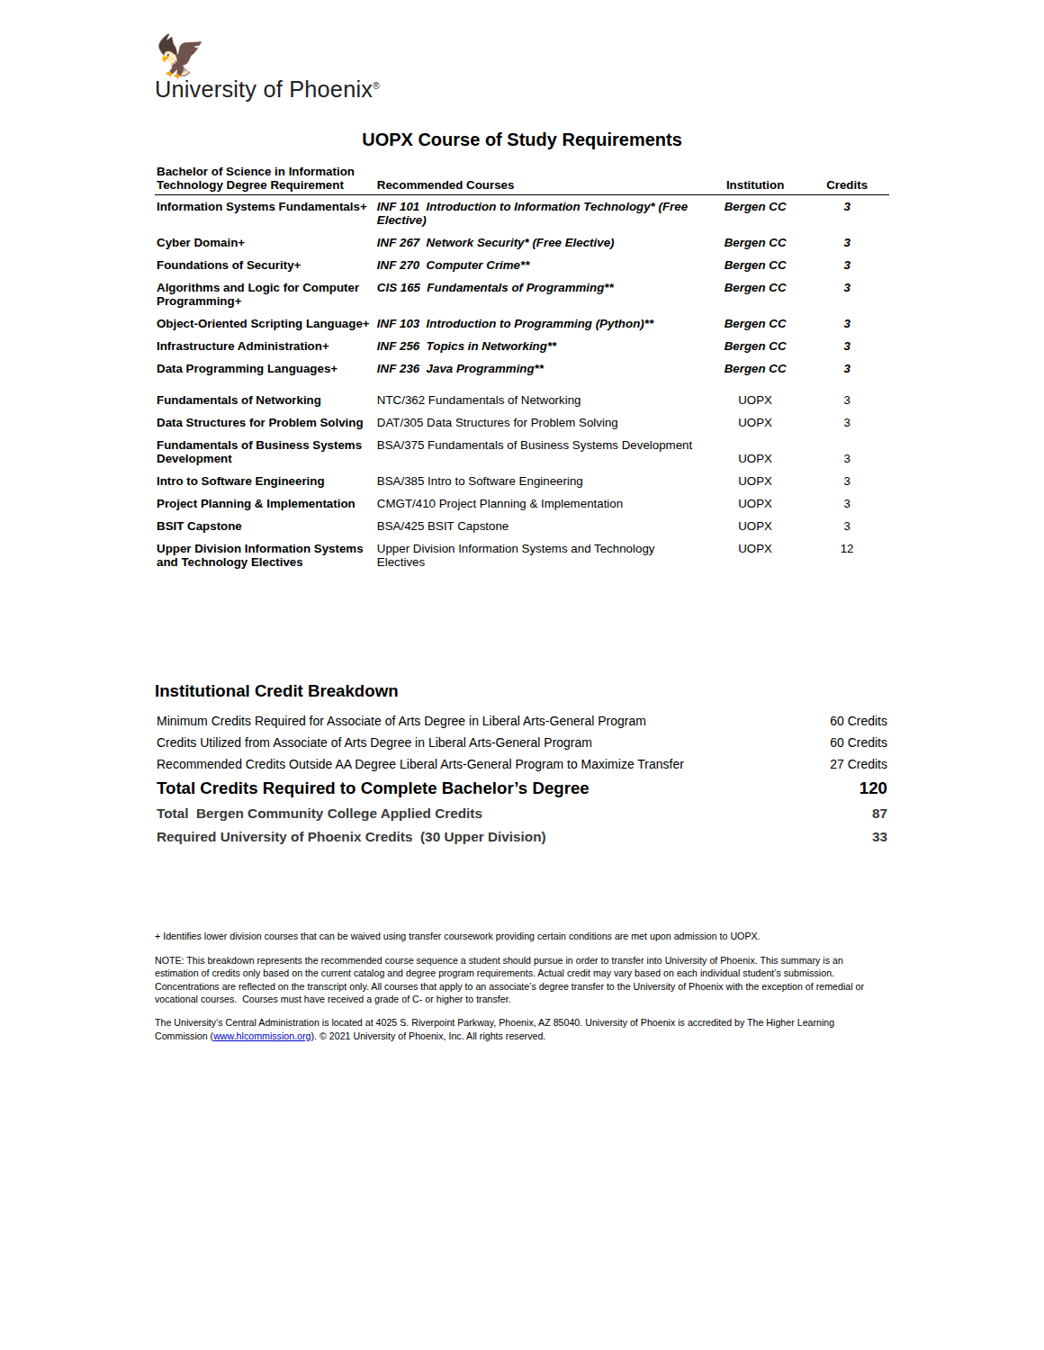🦅
University of Phoenix®
UOPX Course of Study Requirements
| Bachelor of Science in Information Technology Degree Requirement | Recommended Courses | Institution | Credits |
| --- | --- | --- | --- |
| Information Systems Fundamentals+ | INF 101 Introduction to Information Technology* (Free Elective) | Bergen CC | 3 |
| Cyber Domain+ | INF 267 Network Security* (Free Elective) | Bergen CC | 3 |
| Foundations of Security+ | INF 270 Computer Crime** | Bergen CC | 3 |
| Algorithms and Logic for Computer Programming+ | CIS 165 Fundamentals of Programming** | Bergen CC | 3 |
| Object-Oriented Scripting Language+ | INF 103 Introduction to Programming (Python)** | Bergen CC | 3 |
| Infrastructure Administration+ | INF 256 Topics in Networking** | Bergen CC | 3 |
| Data Programming Languages+ | INF 236 Java Programming** | Bergen CC | 3 |
| Fundamentals of Networking | NTC/362 Fundamentals of Networking | UOPX | 3 |
| Data Structures for Problem Solving | DAT/305 Data Structures for Problem Solving | UOPX | 3 |
| Fundamentals of Business Systems Development | BSA/375 Fundamentals of Business Systems Development | UOPX | 3 |
| Intro to Software Engineering | BSA/385 Intro to Software Engineering | UOPX | 3 |
| Project Planning & Implementation | CMGT/410 Project Planning & Implementation | UOPX | 3 |
| BSIT Capstone | BSA/425 BSIT Capstone | UOPX | 3 |
| Upper Division Information Systems and Technology Electives | Upper Division Information Systems and Technology Electives | UOPX | 12 |
Institutional Credit Breakdown
| Minimum Credits Required for Associate of Arts Degree in Liberal Arts-General Program | 60 Credits |
| Credits Utilized from Associate of Arts Degree in Liberal Arts-General Program | 60 Credits |
| Recommended Credits Outside AA Degree Liberal Arts-General Program to Maximize Transfer | 27 Credits |
| Total Credits Required to Complete Bachelor’s Degree | 120 |
| Total Bergen Community College Applied Credits | 87 |
| Required University of Phoenix Credits (30 Upper Division) | 33 |
+ Identifies lower division courses that can be waived using transfer coursework providing certain conditions are met upon admission to UOPX.
NOTE: This breakdown represents the recommended course sequence a student should pursue in order to transfer into University of Phoenix. This summary is an estimation of credits only based on the current catalog and degree program requirements. Actual credit may vary based on each individual student’s submission. Concentrations are reflected on the transcript only. All courses that apply to an associate’s degree transfer to the University of Phoenix with the exception of remedial or vocational courses. Courses must have received a grade of C- or higher to transfer.
The University’s Central Administration is located at 4025 S. Riverpoint Parkway, Phoenix, AZ 85040. University of Phoenix is accredited by The Higher Learning Commission (www.hlcommission.org). © 2021 University of Phoenix, Inc. All rights reserved.